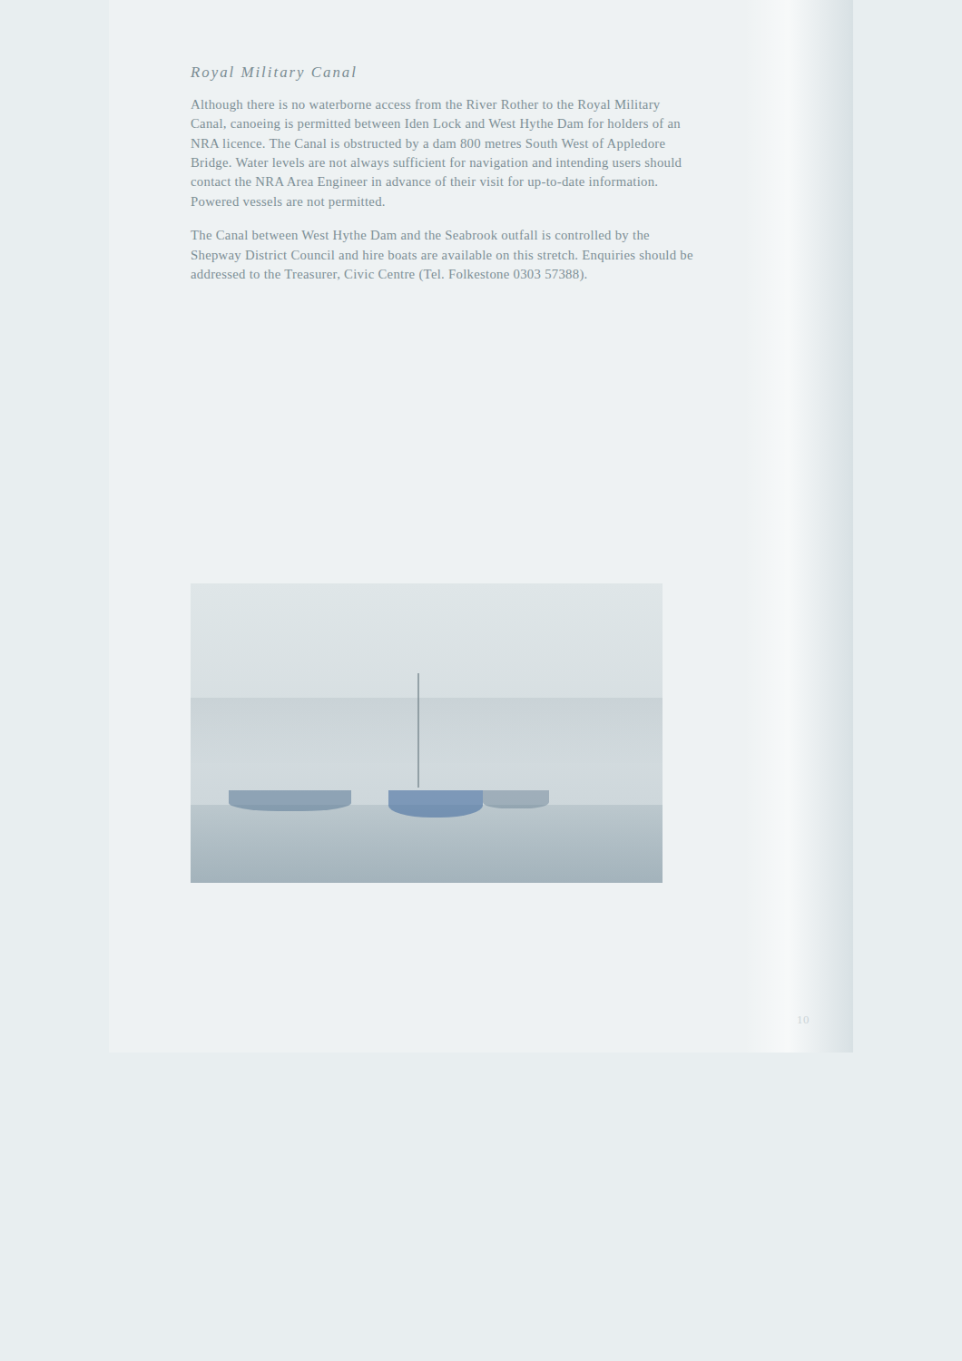Royal Military Canal
Although there is no waterborne access from the River Rother to the Royal Military Canal, canoeing is permitted between Iden Lock and West Hythe Dam for holders of an NRA licence. The Canal is obstructed by a dam 800 metres South West of Appledore Bridge. Water levels are not always sufficient for navigation and intending users should contact the NRA Area Engineer in advance of their visit for up-to-date information. Powered vessels are not permitted.
The Canal between West Hythe Dam and the Seabrook outfall is controlled by the Shepway District Council and hire boats are available on this stretch. Enquiries should be addressed to the Treasurer, Civic Centre (Tel. Folkestone 0303 57388).
10